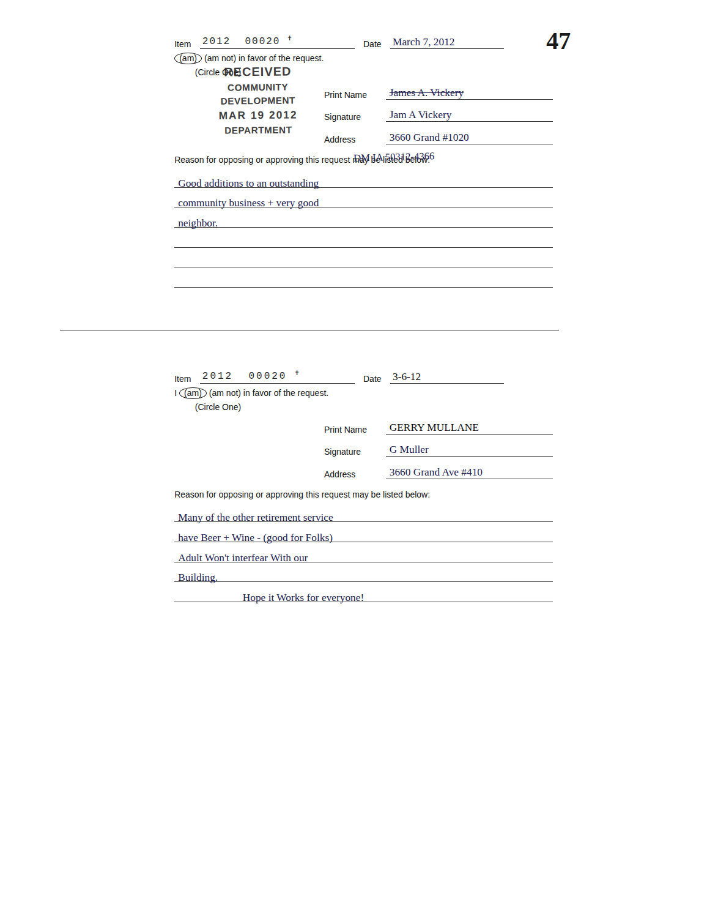47
Item 2012 00020 ✝ Date March 7, 2012
(am) (am not) in favor of the request.
(Circle One)
RECEIVED
COMMUNITY DEVELOPMENT
MAR 19 2012
DEPARTMENT
Print Name James A. Vickery
Signature Jam A Vickery
Address 3660 Grand #1020
DM IA 50312-4366
Reason for opposing or approving this request may be listed below:
Good additions to an outstanding
community business + very good
neighbor.
Item 2012 00020 ✝ Date 3-6-12
I (am) (am not) in favor of the request.
(Circle One)
Print Name GERRY MULLANE
Signature G Muller
Address 3660 Grand Ave #410
Reason for opposing or approving this request may be listed below:
Many of the other retirement service
have Beer + Wine - (good for Folks)
Adult Won't interfear With our
Building.
Hope it Works for everyone!